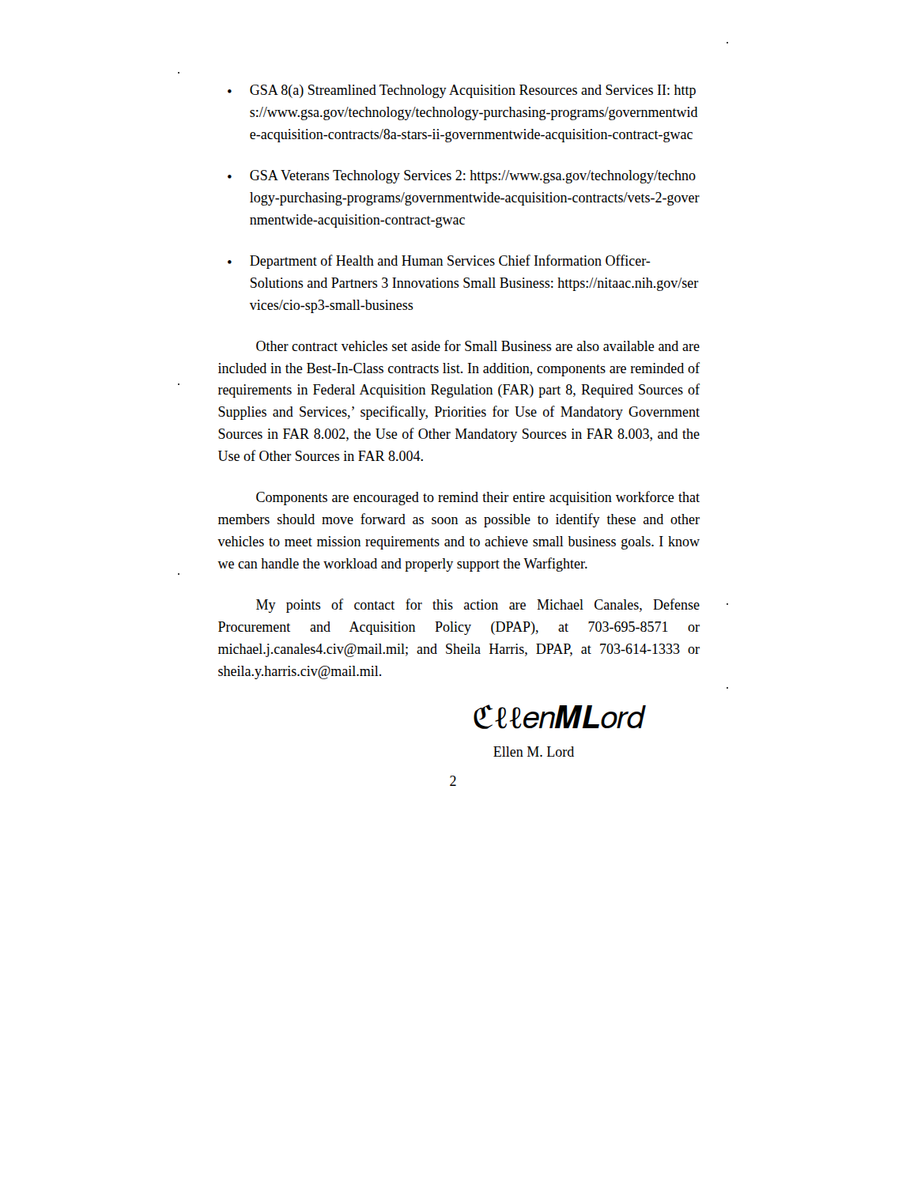GSA 8(a) Streamlined Technology Acquisition Resources and Services II: https://www.gsa.gov/technology/technology-purchasing-programs/governmentwide-acquisition-contracts/8a-stars-ii-governmentwide-acquisition-contract-gwac
GSA Veterans Technology Services 2: https://www.gsa.gov/technology/technology-purchasing-programs/governmentwide-acquisition-contracts/vets-2-governmentwide-acquisition-contract-gwac
Department of Health and Human Services Chief Information Officer-Solutions and Partners 3 Innovations Small Business: https://nitaac.nih.gov/services/cio-sp3-small-business
Other contract vehicles set aside for Small Business are also available and are included in the Best-In-Class contracts list. In addition, components are reminded of requirements in Federal Acquisition Regulation (FAR) part 8, Required Sources of Supplies and Services,’ specifically, Priorities for Use of Mandatory Government Sources in FAR 8.002, the Use of Other Mandatory Sources in FAR 8.003, and the Use of Other Sources in FAR 8.004.
Components are encouraged to remind their entire acquisition workforce that members should move forward as soon as possible to identify these and other vehicles to meet mission requirements and to achieve small business goals. I know we can handle the workload and properly support the Warfighter.
My points of contact for this action are Michael Canales, Defense Procurement and Acquisition Policy (DPAP), at 703-695-8571 or michael.j.canales4.civ@mail.mil; and Sheila Harris, DPAP, at 703-614-1333 or sheila.y.harris.civ@mail.mil.
ℭℓℓ𝑒𝑛𝑴𝑳𝑜𝑟𝑑
Ellen M. Lord
2